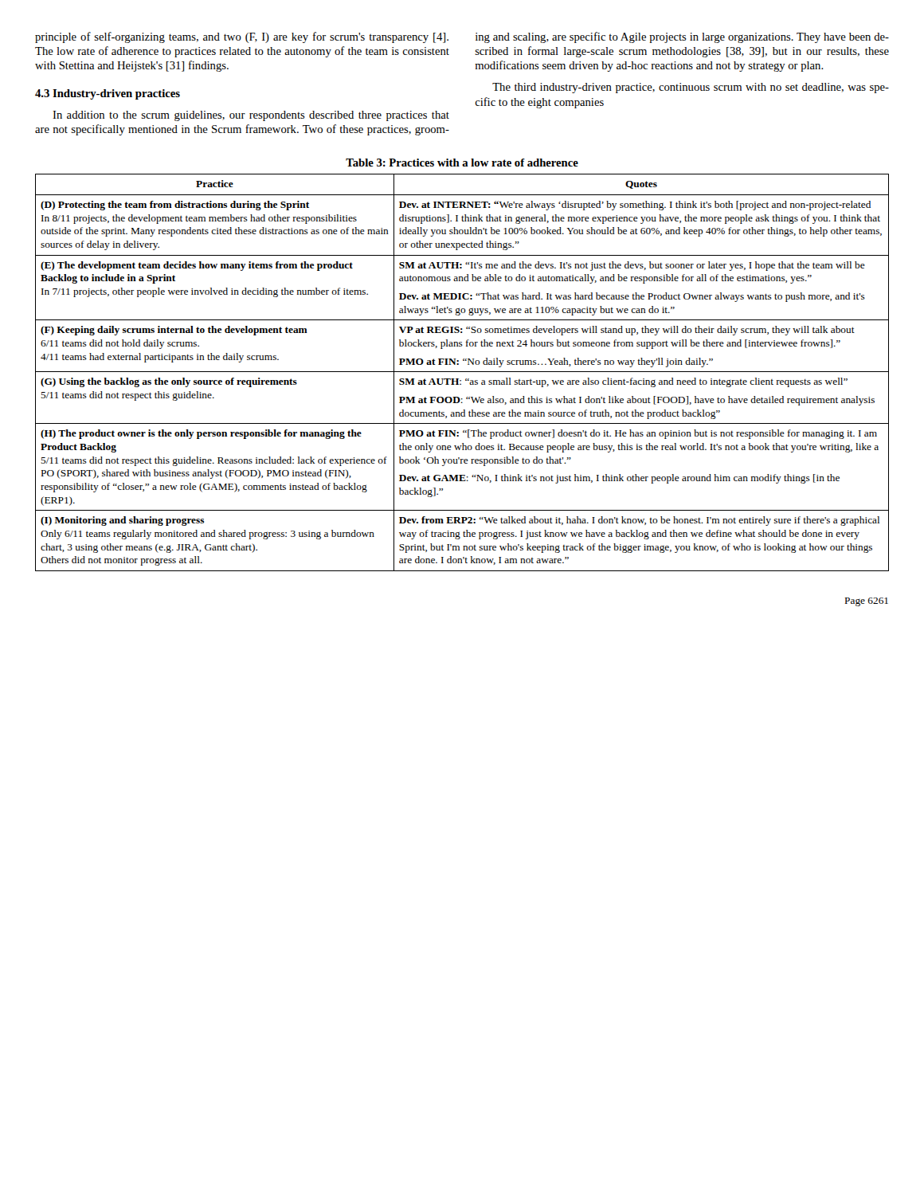principle of self-organizing teams, and two (F, I) are key for scrum's transparency [4]. The low rate of adherence to practices related to the autonomy of the team is consistent with Stettina and Heijstek's [31] findings.
4.3 Industry-driven practices
In addition to the scrum guidelines, our respondents described three practices that are not specifically mentioned in the Scrum framework. Two of these practices, grooming and scaling, are specific to Agile projects in large organizations. They have been described in formal large-scale scrum methodologies [38, 39], but in our results, these modifications seem driven by ad-hoc reactions and not by strategy or plan.
The third industry-driven practice, continuous scrum with no set deadline, was specific to the eight companies
Table 3: Practices with a low rate of adherence
| Practice | Quotes |
| --- | --- |
| (D) Protecting the team from distractions during the Sprint In 8/11 projects, the development team members had other responsibilities outside of the sprint. Many respondents cited these distractions as one of the main sources of delay in delivery. | Dev. at INTERNET: “ We're always ‘disrupted’ by something. I think it's both [project and non-project-related disruptions]. I think that in general, the more experience you have, the more people ask things of you. I think that ideally you shouldn't be 100% booked. You should be at 60%, and keep 40% for other things, to help other teams, or other unexpected things.” |
| (E) The development team decides how many items from the product Backlog to include in a Sprint In 7/11 projects, other people were involved in deciding the number of items. | SM at AUTH: “It's me and the devs. It's not just the devs, but sooner or later yes, I hope that the team will be autonomous and be able to do it automatically, and be responsible for all of the estimations, yes.” Dev. at MEDIC: “That was hard. It was hard because the Product Owner always wants to push more, and it's always “let's go guys, we are at 110% capacity but we can do it.” |
| (F) Keeping daily scrums internal to the development team 6/11 teams did not hold daily scrums. 4/11 teams had external participants in the daily scrums. | VP at REGIS: “So sometimes developers will stand up, they will do their daily scrum, they will talk about blockers, plans for the next 24 hours but someone from support will be there and [interviewee frowns].” PMO at FIN: “No daily scrums…Yeah, there's no way they'll join daily.” |
| (G) Using the backlog as the only source of requirements 5/11 teams did not respect this guideline. | SM at AUTH : “as a small start-up, we are also client-facing and need to integrate client requests as well” PM at FOOD : “We also, and this is what I don't like about [FOOD], have to have detailed requirement analysis documents, and these are the main source of truth, not the product backlog” |
| (H) The product owner is the only person responsible for managing the Product Backlog 5/11 teams did not respect this guideline. Reasons included: lack of experience of PO (SPORT), shared with business analyst (FOOD), PMO instead (FIN), responsibility of “closer,” a new role (GAME), comments instead of backlog (ERP1). | PMO at FIN: “[The product owner] doesn't do it. He has an opinion but is not responsible for managing it. I am the only one who does it. Because people are busy, this is the real world. It's not a book that you're writing, like a book ‘Oh you're responsible to do that'.” Dev. at GAME : “No, I think it's not just him, I think other people around him can modify things [in the backlog].” |
| (I) Monitoring and sharing progress Only 6/11 teams regularly monitored and shared progress: 3 using a burndown chart, 3 using other means (e.g. JIRA, Gantt chart). Others did not monitor progress at all. | Dev. from ERP2: “We talked about it, haha. I don't know, to be honest. I'm not entirely sure if there's a graphical way of tracing the progress. I just know we have a backlog and then we define what should be done in every Sprint, but I'm not sure who's keeping track of the bigger image, you know, of who is looking at how our things are done. I don't know, I am not aware.” |
Page 6261